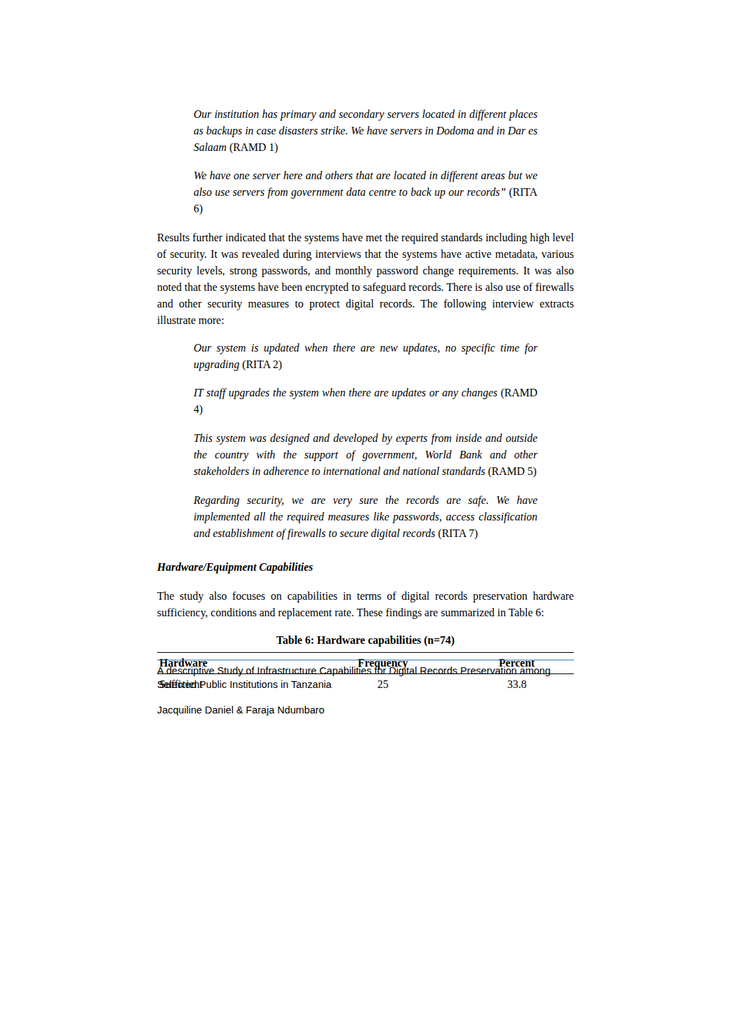Our institution has primary and secondary servers located in different places as backups in case disasters strike. We have servers in Dodoma and in Dar es Salaam (RAMD 1)
We have one server here and others that are located in different areas but we also use servers from government data centre to back up our records” (RITA 6)
Results further indicated that the systems have met the required standards including high level of security. It was revealed during interviews that the systems have active metadata, various security levels, strong passwords, and monthly password change requirements. It was also noted that the systems have been encrypted to safeguard records. There is also use of firewalls and other security measures to protect digital records. The following interview extracts illustrate more:
Our system is updated when there are new updates, no specific time for upgrading (RITA 2)
IT staff upgrades the system when there are updates or any changes (RAMD 4)
This system was designed and developed by experts from inside and outside the country with the support of government, World Bank and other stakeholders in adherence to international and national standards (RAMD 5)
Regarding security, we are very sure the records are safe. We have implemented all the required measures like passwords, access classification and establishment of firewalls to secure digital records (RITA 7)
Hardware/Equipment Capabilities
The study also focuses on capabilities in terms of digital records preservation hardware sufficiency, conditions and replacement rate. These findings are summarized in Table 6:
Table 6: Hardware capabilities (n=74)
| Hardware | Frequency | Percent |
| --- | --- | --- |
| Sufficient | 25 | 33.8 |
A descriptive Study of Infrastructure Capabilities for Digital Records Preservation among Selected Public Institutions in Tanzania
Jacquiline Daniel & Faraja Ndumbaro